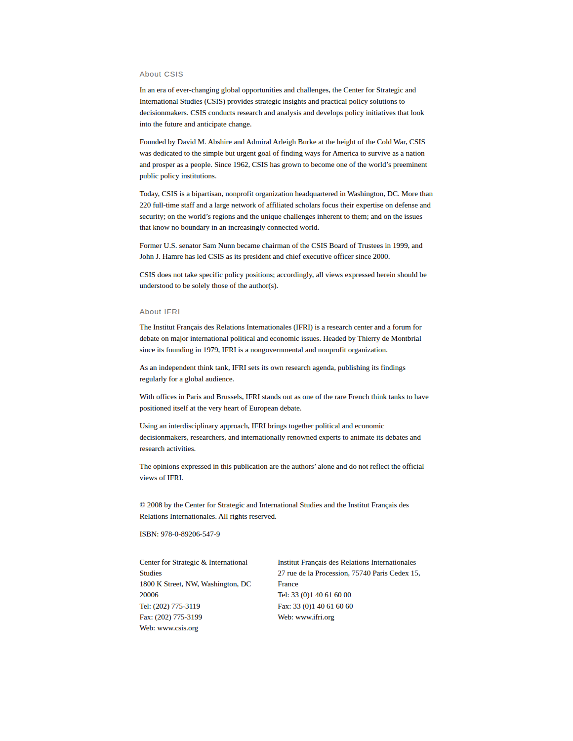About CSIS
In an era of ever-changing global opportunities and challenges, the Center for Strategic and International Studies (CSIS) provides strategic insights and practical policy solutions to decisionmakers. CSIS conducts research and analysis and develops policy initiatives that look into the future and anticipate change.
Founded by David M. Abshire and Admiral Arleigh Burke at the height of the Cold War, CSIS was dedicated to the simple but urgent goal of finding ways for America to survive as a nation and prosper as a people. Since 1962, CSIS has grown to become one of the world’s preeminent public policy institutions.
Today, CSIS is a bipartisan, nonprofit organization headquartered in Washington, DC. More than 220 full-time staff and a large network of affiliated scholars focus their expertise on defense and security; on the world’s regions and the unique challenges inherent to them; and on the issues that know no boundary in an increasingly connected world.
Former U.S. senator Sam Nunn became chairman of the CSIS Board of Trustees in 1999, and John J. Hamre has led CSIS as its president and chief executive officer since 2000.
CSIS does not take specific policy positions; accordingly, all views expressed herein should be understood to be solely those of the author(s).
About IFRI
The Institut Français des Relations Internationales (IFRI) is a research center and a forum for debate on major international political and economic issues. Headed by Thierry de Montbrial since its founding in 1979, IFRI is a nongovernmental and nonprofit organization.
As an independent think tank, IFRI sets its own research agenda, publishing its findings regularly for a global audience.
With offices in Paris and Brussels, IFRI stands out as one of the rare French think tanks to have positioned itself at the very heart of European debate.
Using an interdisciplinary approach, IFRI brings together political and economic decisionmakers, researchers, and internationally renowned experts to animate its debates and research activities.
The opinions expressed in this publication are the authors’ alone and do not reflect the official views of IFRI.
© 2008 by the Center for Strategic and International Studies and the Institut Français des Relations Internationales. All rights reserved.
ISBN: 978-0-89206-547-9
| Center for Strategic & International Studies 1800 K Street, NW, Washington, DC 20006 Tel: (202) 775-3119 Fax: (202) 775-3199 Web: www.csis.org | Institut Français des Relations Internationales 27 rue de la Procession, 75740 Paris Cedex 15, France Tel: 33 (0)1 40 61 60 00 Fax: 33 (0)1 40 61 60 60 Web: www.ifri.org |